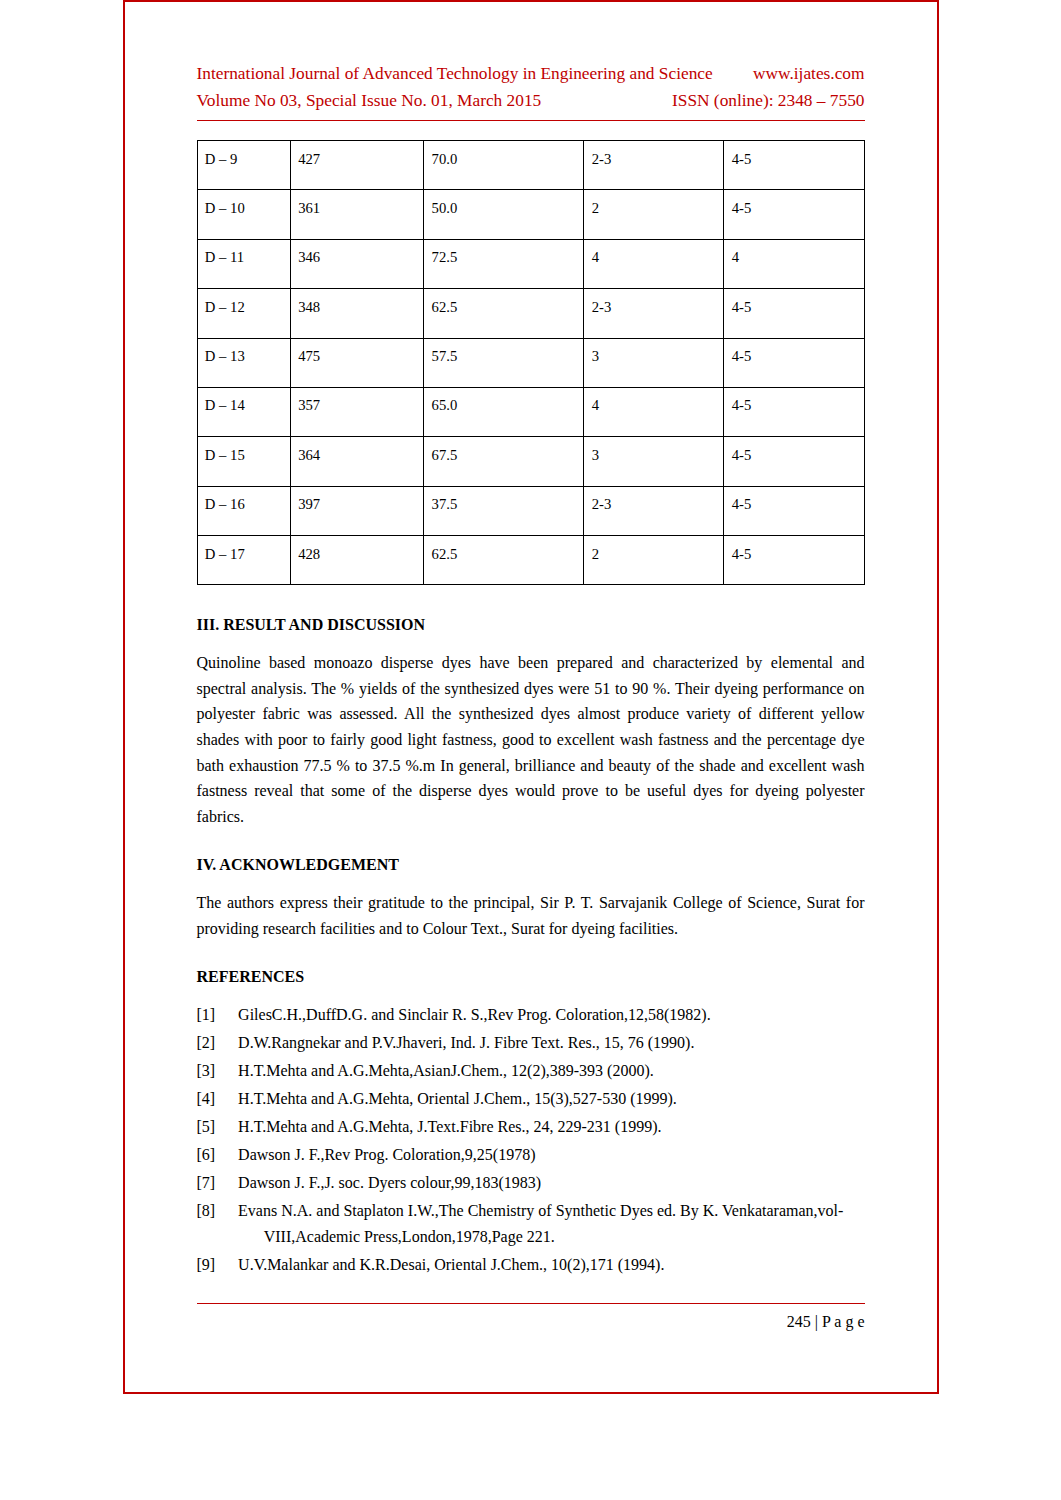International Journal of Advanced Technology in Engineering and Science
www.ijates.com
Volume No 03, Special Issue No. 01, March 2015
ISSN (online): 2348 – 7550
| D – 9 | 427 | 70.0 | 2-3 | 4-5 |
| D – 10 | 361 | 50.0 | 2 | 4-5 |
| D – 11 | 346 | 72.5 | 4 | 4 |
| D – 12 | 348 | 62.5 | 2-3 | 4-5 |
| D – 13 | 475 | 57.5 | 3 | 4-5 |
| D – 14 | 357 | 65.0 | 4 | 4-5 |
| D – 15 | 364 | 67.5 | 3 | 4-5 |
| D – 16 | 397 | 37.5 | 2-3 | 4-5 |
| D – 17 | 428 | 62.5 | 2 | 4-5 |
III. RESULT AND DISCUSSION
Quinoline based monoazo disperse dyes have been prepared and characterized by elemental and spectral analysis. The % yields of the synthesized dyes were 51 to 90 %. Their dyeing performance on polyester fabric was assessed. All the synthesized dyes almost produce variety of different yellow shades with poor to fairly good light fastness, good to excellent wash fastness and the percentage dye bath exhaustion 77.5 % to 37.5 %.m In general, brilliance and beauty of the shade and excellent wash fastness reveal that some of the disperse dyes would prove to be useful dyes for dyeing polyester fabrics.
IV. ACKNOWLEDGEMENT
The authors express their gratitude to the principal, Sir P. T. Sarvajanik College of Science, Surat for providing research facilities and to Colour Text., Surat for dyeing facilities.
REFERENCES
[1] GilesC.H.,DuffD.G. and Sinclair R. S.,Rev Prog. Coloration,12,58(1982).
[2] D.W.Rangnekar and P.V.Jhaveri, Ind. J. Fibre Text. Res., 15, 76 (1990).
[3] H.T.Mehta and A.G.Mehta,AsianJ.Chem., 12(2),389-393 (2000).
[4] H.T.Mehta and A.G.Mehta, Oriental J.Chem., 15(3),527-530 (1999).
[5] H.T.Mehta and A.G.Mehta, J.Text.Fibre Res., 24, 229-231 (1999).
[6] Dawson J. F.,Rev Prog. Coloration,9,25(1978)
[7] Dawson J. F.,J. soc. Dyers colour,99,183(1983)
[8] Evans N.A. and Staplaton I.W.,The Chemistry of Synthetic Dyes ed. By K. Venkataraman,vol-VIII,Academic Press,London,1978,Page 221.
[9] U.V.Malankar and K.R.Desai, Oriental J.Chem., 10(2),171 (1994).
245 | P a g e